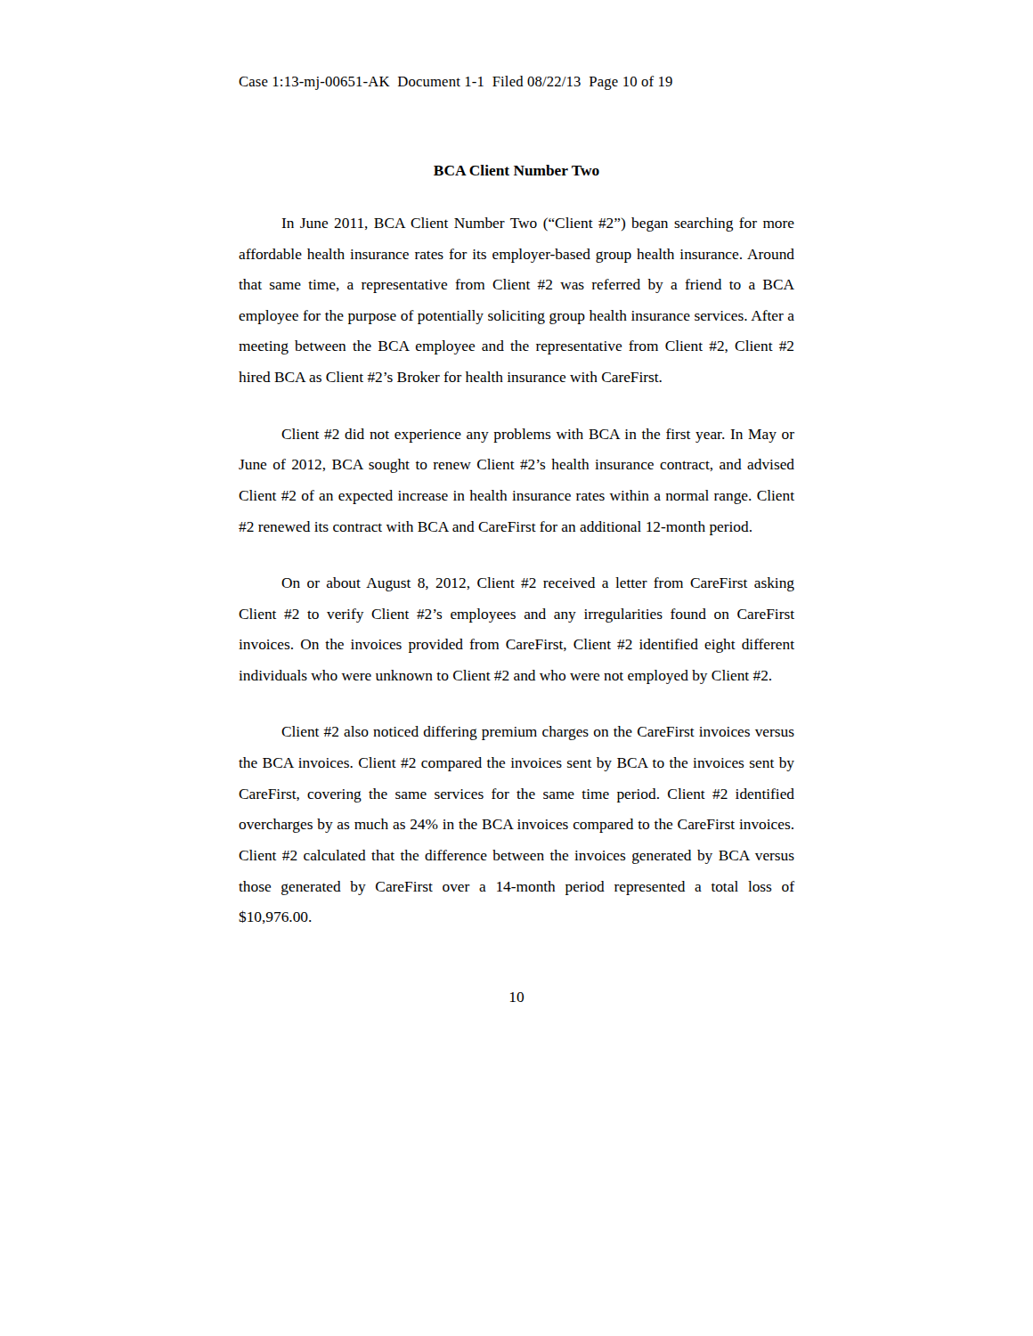Case 1:13-mj-00651-AK Document 1-1 Filed 08/22/13 Page 10 of 19
BCA Client Number Two
In June 2011, BCA Client Number Two (“Client #2”) began searching for more affordable health insurance rates for its employer-based group health insurance. Around that same time, a representative from Client #2 was referred by a friend to a BCA employee for the purpose of potentially soliciting group health insurance services. After a meeting between the BCA employee and the representative from Client #2, Client #2 hired BCA as Client #2’s Broker for health insurance with CareFirst.
Client #2 did not experience any problems with BCA in the first year. In May or June of 2012, BCA sought to renew Client #2’s health insurance contract, and advised Client #2 of an expected increase in health insurance rates within a normal range. Client #2 renewed its contract with BCA and CareFirst for an additional 12-month period.
On or about August 8, 2012, Client #2 received a letter from CareFirst asking Client #2 to verify Client #2’s employees and any irregularities found on CareFirst invoices. On the invoices provided from CareFirst, Client #2 identified eight different individuals who were unknown to Client #2 and who were not employed by Client #2.
Client #2 also noticed differing premium charges on the CareFirst invoices versus the BCA invoices. Client #2 compared the invoices sent by BCA to the invoices sent by CareFirst, covering the same services for the same time period. Client #2 identified overcharges by as much as 24% in the BCA invoices compared to the CareFirst invoices. Client #2 calculated that the difference between the invoices generated by BCA versus those generated by CareFirst over a 14-month period represented a total loss of $10,976.00.
10